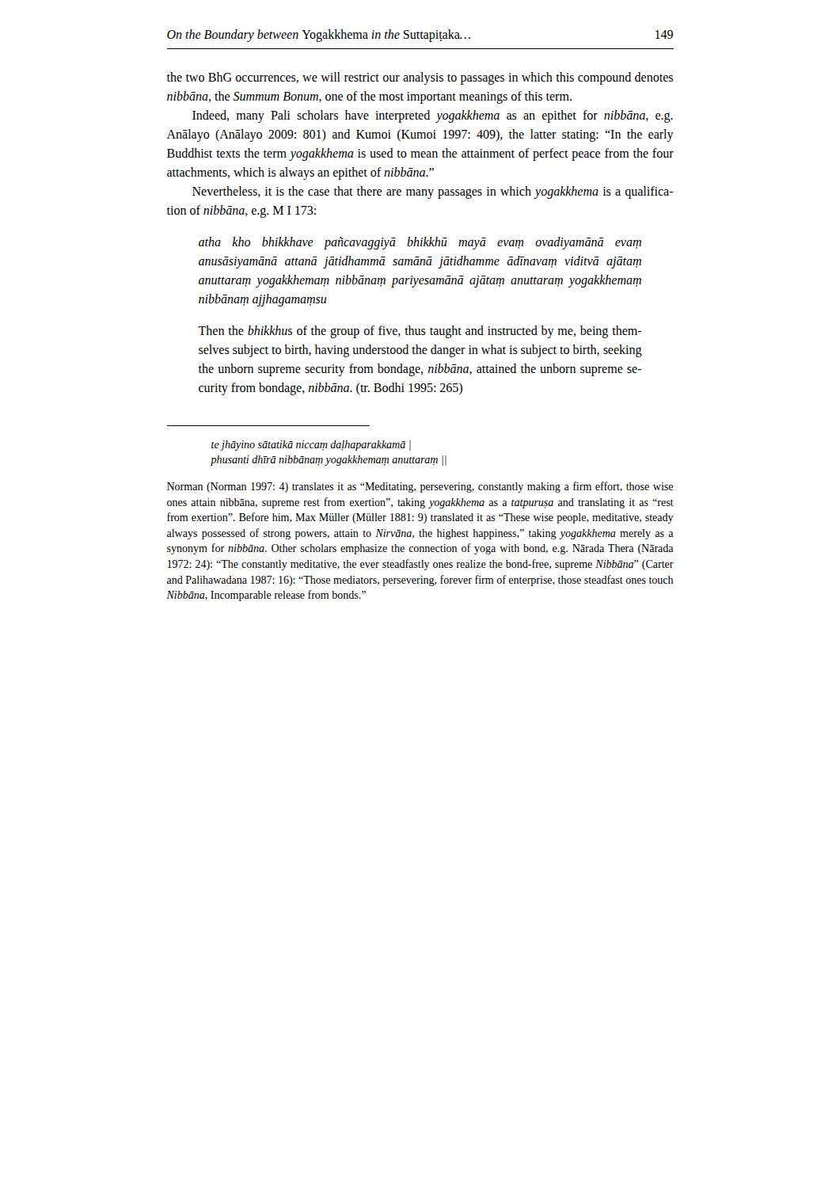On the Boundary between Yogakkhema in the Suttapiṭaka… 149
the two BhG occurrences, we will restrict our analysis to passages in which this compound denotes nibbāna, the Summum Bonum, one of the most important meanings of this term.
Indeed, many Pali scholars have interpreted yogakkhema as an epithet for nibbāna, e.g. Anālayo (Anālayo 2009: 801) and Kumoi (Kumoi 1997: 409), the latter stating: “In the early Buddhist texts the term yogakkhema is used to mean the attainment of perfect peace from the four attachments, which is always an epithet of nibbāna.”
Nevertheless, it is the case that there are many passages in which yogakkhema is a qualification of nibbāna, e.g. M I 173:
atha kho bhikkhave pañcavaggiyā bhikkhū mayā evaṃ ovadiyamānā evaṃ anusāsiyamānā attanā jātidhammā samānā jātidhamme ādīnavaṃ viditvā ajātaṃ anuttaraṃ yogakkhemaṃ nibbānaṃ pariyesamānā ajātaṃ anuttaraṃ yogakkhemaṃ nibbānaṃ ajjhagamaṃsu
Then the bhikkhus of the group of five, thus taught and instructed by me, being themselves subject to birth, having understood the danger in what is subject to birth, seeking the unborn supreme security from bondage, nibbāna, attained the unborn supreme security from bondage, nibbāna. (tr. Bodhi 1995: 265)
te jhāyino sātatikā niccaṃ daḷhaparakkamā |
phusanti dhīrā nibbānaṃ yogakkhemaṃ anuttaraṃ ||
Norman (Norman 1997: 4) translates it as “Meditating, persevering, constantly making a firm effort, those wise ones attain nibbāna, supreme rest from exertion”, taking yogakkhema as a tatpuruṣa and translating it as “rest from exertion”. Before him, Max Müller (Müller 1881: 9) translated it as “These wise people, meditative, steady always possessed of strong powers, attain to Nirvāna, the highest happiness,” taking yogakkhema merely as a synonym for nibbāna. Other scholars emphasize the connection of yoga with bond, e.g. Nārada Thera (Nārada 1972: 24): “The constantly meditative, the ever steadfastly ones realize the bond-free, supreme Nibbāna” (Carter and Palihawadana 1987: 16): “Those mediators, persevering, forever firm of enterprise, those steadfast ones touch Nibbāna, Incomparable release from bonds.”